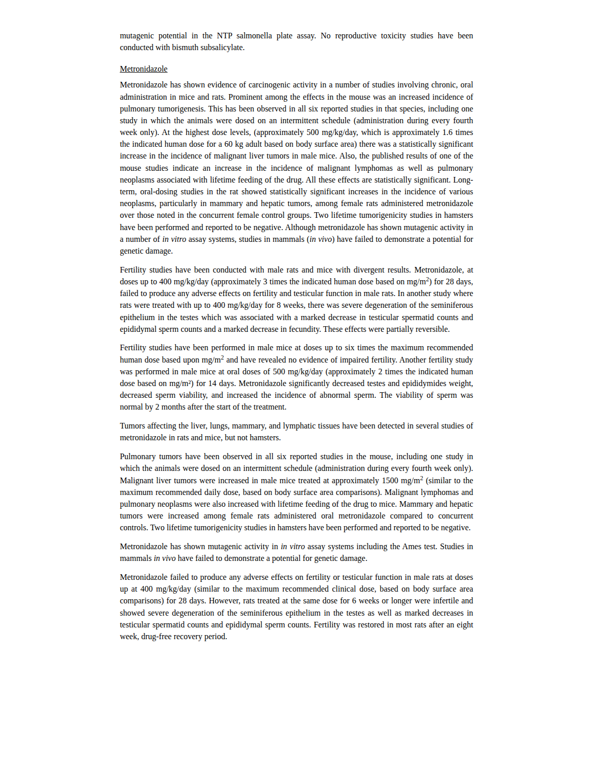mutagenic potential in the NTP salmonella plate assay. No reproductive toxicity studies have been conducted with bismuth subsalicylate.
Metronidazole
Metronidazole has shown evidence of carcinogenic activity in a number of studies involving chronic, oral administration in mice and rats. Prominent among the effects in the mouse was an increased incidence of pulmonary tumorigenesis. This has been observed in all six reported studies in that species, including one study in which the animals were dosed on an intermittent schedule (administration during every fourth week only). At the highest dose levels, (approximately 500 mg/kg/day, which is approximately 1.6 times the indicated human dose for a 60 kg adult based on body surface area) there was a statistically significant increase in the incidence of malignant liver tumors in male mice. Also, the published results of one of the mouse studies indicate an increase in the incidence of malignant lymphomas as well as pulmonary neoplasms associated with lifetime feeding of the drug. All these effects are statistically significant. Long-term, oral-dosing studies in the rat showed statistically significant increases in the incidence of various neoplasms, particularly in mammary and hepatic tumors, among female rats administered metronidazole over those noted in the concurrent female control groups. Two lifetime tumorigenicity studies in hamsters have been performed and reported to be negative. Although metronidazole has shown mutagenic activity in a number of in vitro assay systems, studies in mammals (in vivo) have failed to demonstrate a potential for genetic damage.
Fertility studies have been conducted with male rats and mice with divergent results. Metronidazole, at doses up to 400 mg/kg/day (approximately 3 times the indicated human dose based on mg/m2) for 28 days, failed to produce any adverse effects on fertility and testicular function in male rats. In another study where rats were treated with up to 400 mg/kg/day for 8 weeks, there was severe degeneration of the seminiferous epithelium in the testes which was associated with a marked decrease in testicular spermatid counts and epididymal sperm counts and a marked decrease in fecundity. These effects were partially reversible.
Fertility studies have been performed in male mice at doses up to six times the maximum recommended human dose based upon mg/m2 and have revealed no evidence of impaired fertility. Another fertility study was performed in male mice at oral doses of 500 mg/kg/day (approximately 2 times the indicated human dose based on mg/m²) for 14 days. Metronidazole significantly decreased testes and epididymides weight, decreased sperm viability, and increased the incidence of abnormal sperm. The viability of sperm was normal by 2 months after the start of the treatment.
Tumors affecting the liver, lungs, mammary, and lymphatic tissues have been detected in several studies of metronidazole in rats and mice, but not hamsters.
Pulmonary tumors have been observed in all six reported studies in the mouse, including one study in which the animals were dosed on an intermittent schedule (administration during every fourth week only). Malignant liver tumors were increased in male mice treated at approximately 1500 mg/m2 (similar to the maximum recommended daily dose, based on body surface area comparisons). Malignant lymphomas and pulmonary neoplasms were also increased with lifetime feeding of the drug to mice. Mammary and hepatic tumors were increased among female rats administered oral metronidazole compared to concurrent controls. Two lifetime tumorigenicity studies in hamsters have been performed and reported to be negative.
Metronidazole has shown mutagenic activity in in vitro assay systems including the Ames test. Studies in mammals in vivo have failed to demonstrate a potential for genetic damage.
Metronidazole failed to produce any adverse effects on fertility or testicular function in male rats at doses up at 400 mg/kg/day (similar to the maximum recommended clinical dose, based on body surface area comparisons) for 28 days. However, rats treated at the same dose for 6 weeks or longer were infertile and showed severe degeneration of the seminiferous epithelium in the testes as well as marked decreases in testicular spermatid counts and epididymal sperm counts. Fertility was restored in most rats after an eight week, drug-free recovery period.